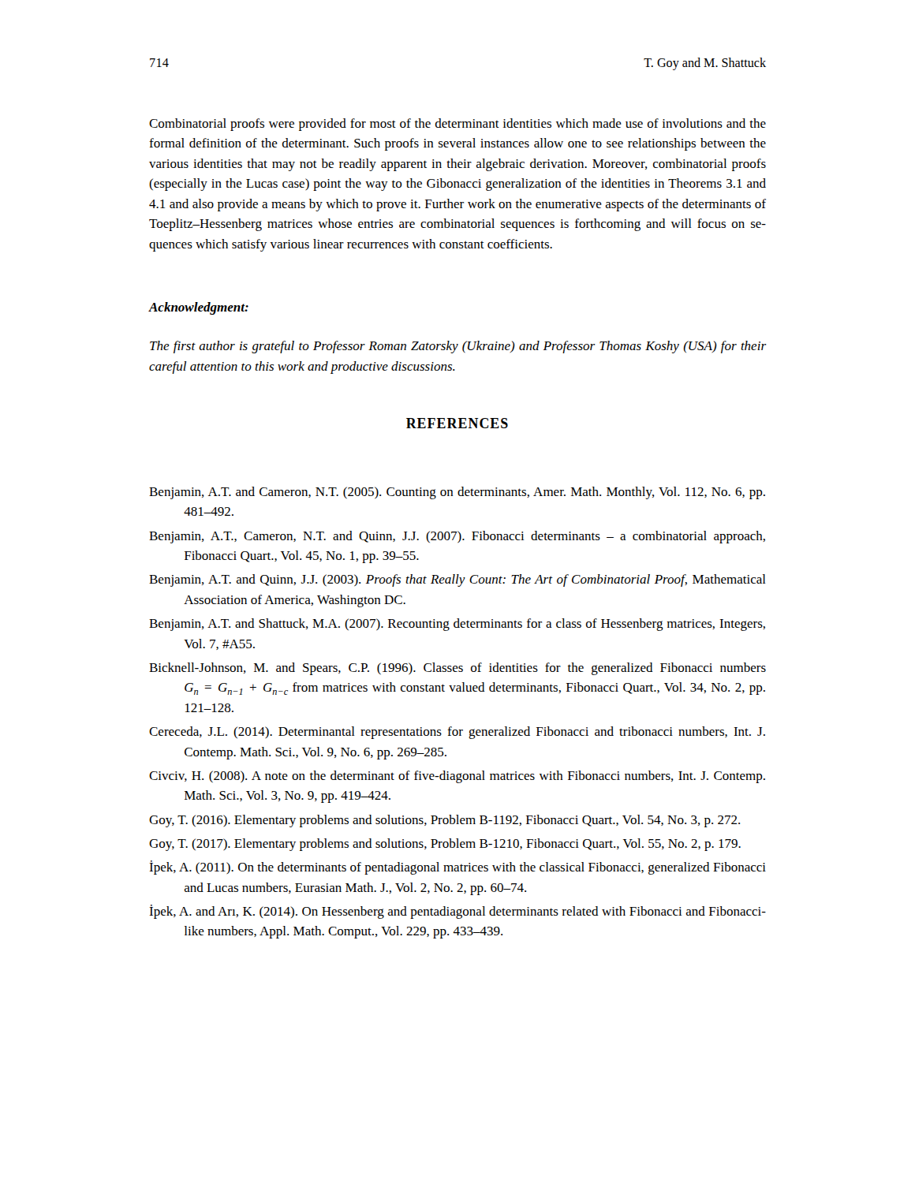714 T. Goy and M. Shattuck
Combinatorial proofs were provided for most of the determinant identities which made use of involutions and the formal definition of the determinant. Such proofs in several instances allow one to see relationships between the various identities that may not be readily apparent in their algebraic derivation. Moreover, combinatorial proofs (especially in the Lucas case) point the way to the Gibonacci generalization of the identities in Theorems 3.1 and 4.1 and also provide a means by which to prove it. Further work on the enumerative aspects of the determinants of Toeplitz–Hessenberg matrices whose entries are combinatorial sequences is forthcoming and will focus on sequences which satisfy various linear recurrences with constant coefficients.
Acknowledgment:
The first author is grateful to Professor Roman Zatorsky (Ukraine) and Professor Thomas Koshy (USA) for their careful attention to this work and productive discussions.
REFERENCES
Benjamin, A.T. and Cameron, N.T. (2005). Counting on determinants, Amer. Math. Monthly, Vol. 112, No. 6, pp. 481–492.
Benjamin, A.T., Cameron, N.T. and Quinn, J.J. (2007). Fibonacci determinants – a combinatorial approach, Fibonacci Quart., Vol. 45, No. 1, pp. 39–55.
Benjamin, A.T. and Quinn, J.J. (2003). Proofs that Really Count: The Art of Combinatorial Proof, Mathematical Association of America, Washington DC.
Benjamin, A.T. and Shattuck, M.A. (2007). Recounting determinants for a class of Hessenberg matrices, Integers, Vol. 7, #A55.
Bicknell-Johnson, M. and Spears, C.P. (1996). Classes of identities for the generalized Fibonacci numbers Gn = Gn−1 + Gn−c from matrices with constant valued determinants, Fibonacci Quart., Vol. 34, No. 2, pp. 121–128.
Cereceda, J.L. (2014). Determinantal representations for generalized Fibonacci and tribonacci numbers, Int. J. Contemp. Math. Sci., Vol. 9, No. 6, pp. 269–285.
Civciv, H. (2008). A note on the determinant of five-diagonal matrices with Fibonacci numbers, Int. J. Contemp. Math. Sci., Vol. 3, No. 9, pp. 419–424.
Goy, T. (2016). Elementary problems and solutions, Problem B-1192, Fibonacci Quart., Vol. 54, No. 3, p. 272.
Goy, T. (2017). Elementary problems and solutions, Problem B-1210, Fibonacci Quart., Vol. 55, No. 2, p. 179.
İpek, A. (2011). On the determinants of pentadiagonal matrices with the classical Fibonacci, generalized Fibonacci and Lucas numbers, Eurasian Math. J., Vol. 2, No. 2, pp. 60–74.
İpek, A. and Arı, K. (2014). On Hessenberg and pentadiagonal determinants related with Fibonacci and Fibonacci-like numbers, Appl. Math. Comput., Vol. 229, pp. 433–439.